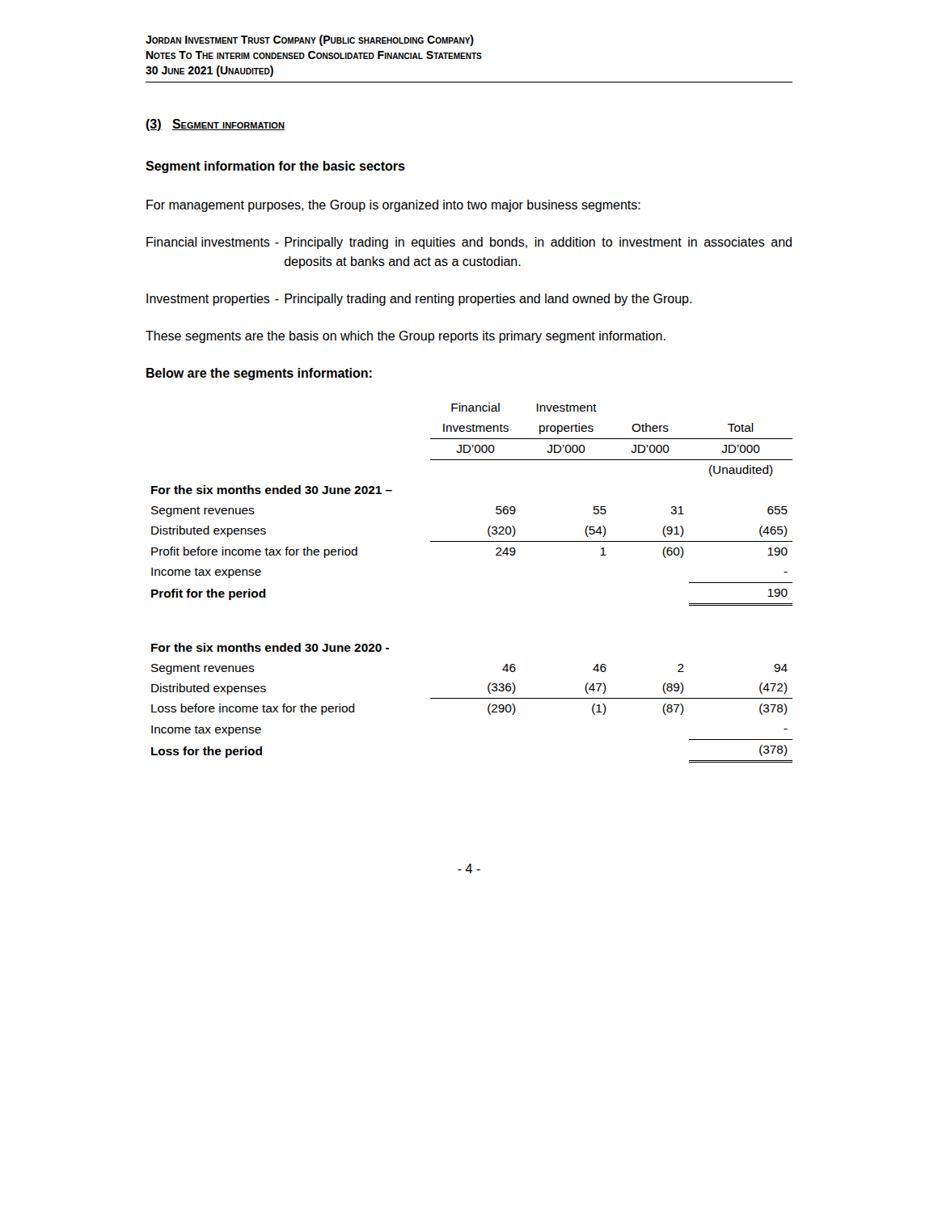Jordan Investment Trust Company (Public shareholding Company) Notes To The interim condensed Consolidated Financial Statements 30 June 2021 (Unaudited)
(3) Segment information
Segment information for the basic sectors
For management purposes, the Group is organized into two major business segments:
Financial investments - Principally trading in equities and bonds, in addition to investment in associates and deposits at banks and act as a custodian.
Investment properties - Principally trading and renting properties and land owned by the Group.
These segments are the basis on which the Group reports its primary segment information.
Below are the segments information:
| | Financial | Investment | | |
| --- | --- | --- | --- | --- |
| | Investments | properties | Others | Total |
| | JD’000 | JD’000 | JD’000 | JD’000 |
| | | | | (Unaudited) |
| For the six months ended 30 June 2021 – | | | | |
| Segment revenues | 569 | 55 | 31 | 655 |
| Distributed expenses | (320) | (54) | (91) | (465) |
| Profit before income tax for the period | 249 | 1 | (60) | 190 |
| Income tax expense | | | | - |
| Profit for the period | | | | 190 |
| For the six months ended 30 June 2020 - | | | | |
| Segment revenues | 46 | 46 | 2 | 94 |
| Distributed expenses | (336) | (47) | (89) | (472) |
| Loss before income tax for the period | (290) | (1) | (87) | (378) |
| Income tax expense | | | | - |
| Loss for the period | | | | (378) |
- 4 -